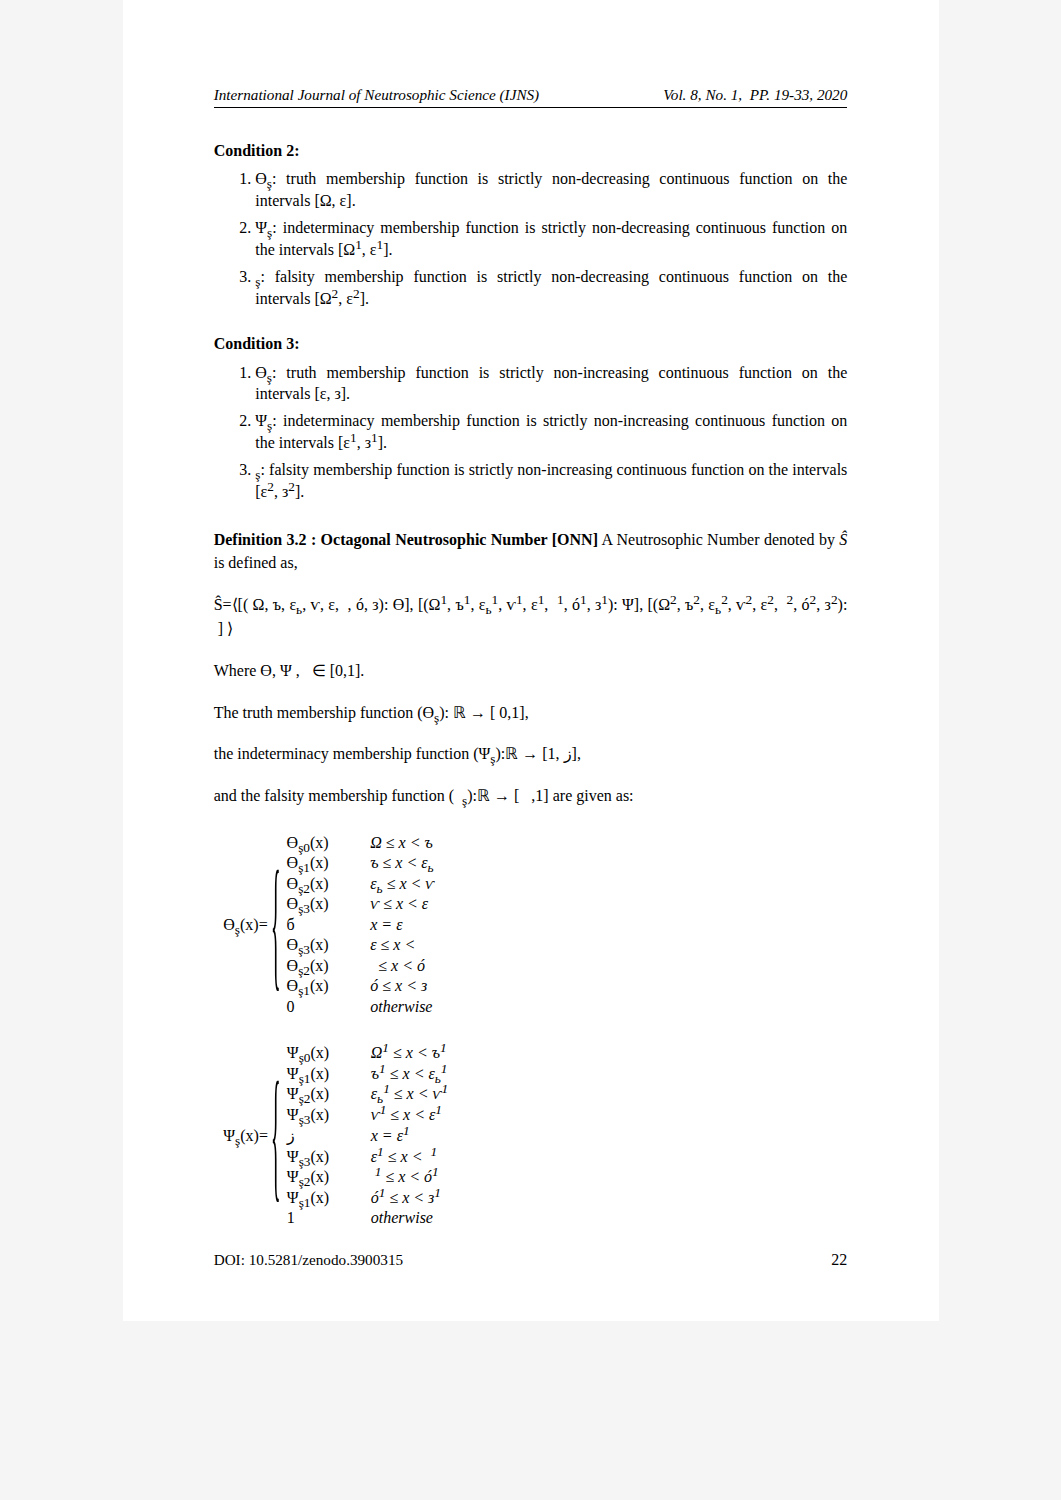International Journal of Neutrosophic Science (IJNS) Vol. 8, No. 1, PP. 19-33, 2020
Condition 2:
Өş: truth membership function is strictly non-decreasing continuous function on the intervals [Ω, ε].
Ψş: indeterminacy membership function is strictly non-decreasing continuous function on the intervals [Ω1, ε1].
ş: falsity membership function is strictly non-decreasing continuous function on the intervals [Ω2, ε2].
Condition 3:
Өş: truth membership function is strictly non-increasing continuous function on the intervals [ε, з].
Ψş: indeterminacy membership function is strictly non-increasing continuous function on the intervals [ε1, з1].
ş: falsity membership function is strictly non-increasing continuous function on the intervals [ε2, з2].
Definition 3.2 : Octagonal Neutrosophic Number [ONN] A Neutrosophic Number denoted by Ŝ is defined as,
Ŝ=⟨[( Ω, ъ, εь, ѵ, ε, , ó, з): Ө], [(Ω1, ъ1, εь1, ѵ1, ε1, 1, ó1, з1): Ψ], [(Ω2, ъ2, εь2, ѵ2, ε2, 2, ó2, з2): ] ⟩
Where Ө, Ψ , ∈ [0,1].
The truth membership function (Өş): ℝ → [ 0,1],
the indeterminacy membership function (Ψş):ℝ → [ز ,1],
and the falsity membership function ( ş):ℝ → [ ,1] are given as:
Өş(x)= {
| Ө ş0 (x) | Ω ≤ x < ъ |
| Ө ş1 (x) | ъ ≤ x < ε ь |
| Ө ş2 (x) | ε ь ≤ x < ѵ |
| Ө ş3 (x) | ѵ ≤ x < ε |
| б | x = ε |
| Ө ş3 (x) | ε ≤ x < |
| Ө ş2 (x) | ≤ x < ó |
| Ө ş1 (x) | ó ≤ x < з |
| 0 | otherwise |
Ψş(x)= {
| Ψ ş0 (x) | Ω 1 ≤ x < ъ 1 |
| Ψ ş1 (x) | ъ 1 ≤ x < ε ь 1 |
| Ψ ş2 (x) | ε ь 1 ≤ x < ѵ 1 |
| Ψ ş3 (x) | ѵ 1 ≤ x < ε 1 |
| ز | x = ε 1 |
| Ψ ş3 (x) | ε 1 ≤ x < 1 |
| Ψ ş2 (x) | 1 ≤ x < ó 1 |
| Ψ ş1 (x) | ó 1 ≤ x < з 1 |
| 1 | otherwise |
DOI: 10.5281/zenodo.3900315 22